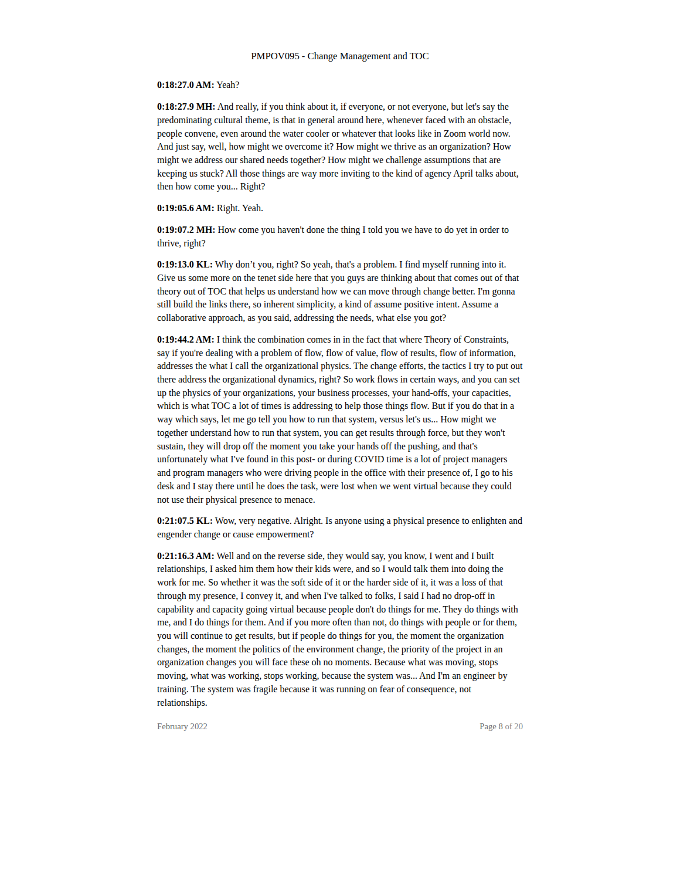PMPOV095 - Change Management and TOC
0:18:27.0 AM: Yeah?
0:18:27.9 MH: And really, if you think about it, if everyone, or not everyone, but let's say the predominating cultural theme, is that in general around here, whenever faced with an obstacle, people convene, even around the water cooler or whatever that looks like in Zoom world now. And just say, well, how might we overcome it? How might we thrive as an organization? How might we address our shared needs together? How might we challenge assumptions that are keeping us stuck? All those things are way more inviting to the kind of agency April talks about, then how come you... Right?
0:19:05.6 AM: Right. Yeah.
0:19:07.2 MH: How come you haven't done the thing I told you we have to do yet in order to thrive, right?
0:19:13.0 KL: Why don’t you, right? So yeah, that's a problem. I find myself running into it. Give us some more on the tenet side here that you guys are thinking about that comes out of that theory out of TOC that helps us understand how we can move through change better. I'm gonna still build the links there, so inherent simplicity, a kind of assume positive intent. Assume a collaborative approach, as you said, addressing the needs, what else you got?
0:19:44.2 AM: I think the combination comes in in the fact that where Theory of Constraints, say if you're dealing with a problem of flow, flow of value, flow of results, flow of information, addresses the what I call the organizational physics. The change efforts, the tactics I try to put out there address the organizational dynamics, right? So work flows in certain ways, and you can set up the physics of your organizations, your business processes, your hand-offs, your capacities, which is what TOC a lot of times is addressing to help those things flow. But if you do that in a way which says, let me go tell you how to run that system, versus let's us... How might we together understand how to run that system, you can get results through force, but they won't sustain, they will drop off the moment you take your hands off the pushing, and that's unfortunately what I've found in this post- or during COVID time is a lot of project managers and program managers who were driving people in the office with their presence of, I go to his desk and I stay there until he does the task, were lost when we went virtual because they could not use their physical presence to menace.
0:21:07.5 KL: Wow, very negative. Alright. Is anyone using a physical presence to enlighten and engender change or cause empowerment?
0:21:16.3 AM: Well and on the reverse side, they would say, you know, I went and I built relationships, I asked him them how their kids were, and so I would talk them into doing the work for me. So whether it was the soft side of it or the harder side of it, it was a loss of that through my presence, I convey it, and when I've talked to folks, I said I had no drop-off in capability and capacity going virtual because people don't do things for me. They do things with me, and I do things for them. And if you more often than not, do things with people or for them, you will continue to get results, but if people do things for you, the moment the organization changes, the moment the politics of the environment change, the priority of the project in an organization changes you will face these oh no moments. Because what was moving, stops moving, what was working, stops working, because the system was... And I'm an engineer by training. The system was fragile because it was running on fear of consequence, not relationships.
February 2022 Page 8 of 20